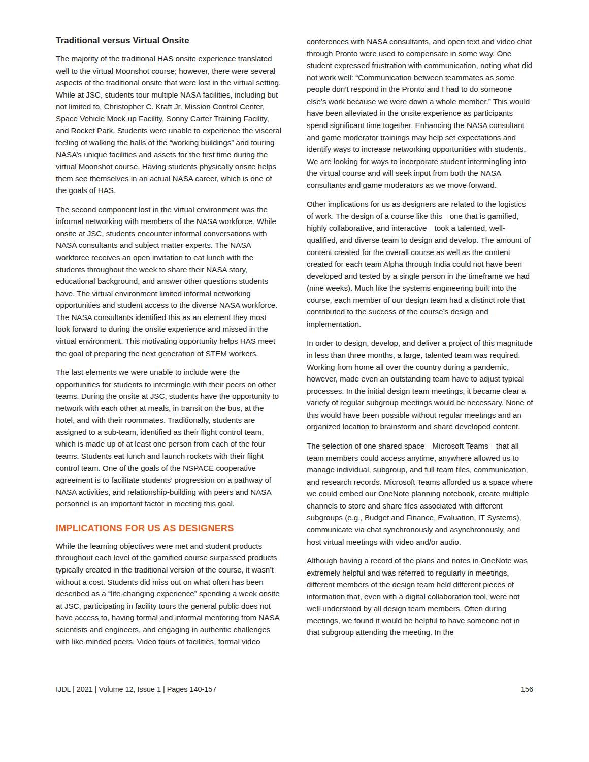Traditional versus Virtual Onsite
The majority of the traditional HAS onsite experience translated well to the virtual Moonshot course; however, there were several aspects of the traditional onsite that were lost in the virtual setting. While at JSC, students tour multiple NASA facilities, including but not limited to, Christopher C. Kraft Jr. Mission Control Center, Space Vehicle Mock-up Facility, Sonny Carter Training Facility, and Rocket Park. Students were unable to experience the visceral feeling of walking the halls of the “working buildings” and touring NASA’s unique facilities and assets for the first time during the virtual Moonshot course. Having students physically onsite helps them see themselves in an actual NASA career, which is one of the goals of HAS.
The second component lost in the virtual environment was the informal networking with members of the NASA workforce. While onsite at JSC, students encounter informal conversations with NASA consultants and subject matter experts. The NASA workforce receives an open invitation to eat lunch with the students throughout the week to share their NASA story, educational background, and answer other questions students have. The virtual environment limited informal networking opportunities and student access to the diverse NASA workforce. The NASA consultants identified this as an element they most look forward to during the onsite experience and missed in the virtual environment. This motivating opportunity helps HAS meet the goal of preparing the next generation of STEM workers.
The last elements we were unable to include were the opportunities for students to intermingle with their peers on other teams. During the onsite at JSC, students have the opportunity to network with each other at meals, in transit on the bus, at the hotel, and with their roommates. Traditionally, students are assigned to a sub-team, identified as their flight control team, which is made up of at least one person from each of the four teams. Students eat lunch and launch rockets with their flight control team. One of the goals of the NSPACE cooperative agreement is to facilitate students’ progression on a pathway of NASA activities, and relationship-building with peers and NASA personnel is an important factor in meeting this goal.
Implications for Us as Designers
While the learning objectives were met and student products throughout each level of the gamified course surpassed products typically created in the traditional version of the course, it wasn’t without a cost. Students did miss out on what often has been described as a “life-changing experience” spending a week onsite at JSC, participating in facility tours the general public does not have access to, having formal and informal mentoring from NASA scientists and engineers, and engaging in authentic challenges with like-minded peers. Video tours of facilities, formal video
conferences with NASA consultants, and open text and video chat through Pronto were used to compensate in some way. One student expressed frustration with communication, noting what did not work well: “Communication between teammates as some people don’t respond in the Pronto and I had to do someone else’s work because we were down a whole member.” This would have been alleviated in the onsite experience as participants spend significant time together. Enhancing the NASA consultant and game moderator trainings may help set expectations and identify ways to increase networking opportunities with students. We are looking for ways to incorporate student intermingling into the virtual course and will seek input from both the NASA consultants and game moderators as we move forward.
Other implications for us as designers are related to the logistics of work. The design of a course like this—one that is gamified, highly collaborative, and interactive—took a talented, well-qualified, and diverse team to design and develop. The amount of content created for the overall course as well as the content created for each team Alpha through India could not have been developed and tested by a single person in the timeframe we had (nine weeks). Much like the systems engineering built into the course, each member of our design team had a distinct role that contributed to the success of the course’s design and implementation.
In order to design, develop, and deliver a project of this magnitude in less than three months, a large, talented team was required. Working from home all over the country during a pandemic, however, made even an outstanding team have to adjust typical processes. In the initial design team meetings, it became clear a variety of regular subgroup meetings would be necessary. None of this would have been possible without regular meetings and an organized location to brainstorm and share developed content.
The selection of one shared space—Microsoft Teams—that all team members could access anytime, anywhere allowed us to manage individual, subgroup, and full team files, communication, and research records. Microsoft Teams afforded us a space where we could embed our OneNote planning notebook, create multiple channels to store and share files associated with different subgroups (e.g., Budget and Finance, Evaluation, IT Systems), communicate via chat synchronously and asynchronously, and host virtual meetings with video and/or audio.
Although having a record of the plans and notes in OneNote was extremely helpful and was referred to regularly in meetings, different members of the design team held different pieces of information that, even with a digital collaboration tool, were not well-understood by all design team members. Often during meetings, we found it would be helpful to have someone not in that subgroup attending the meeting. In the
IJDL | 2021 | Volume 12, Issue 1 | Pages 140-157
156